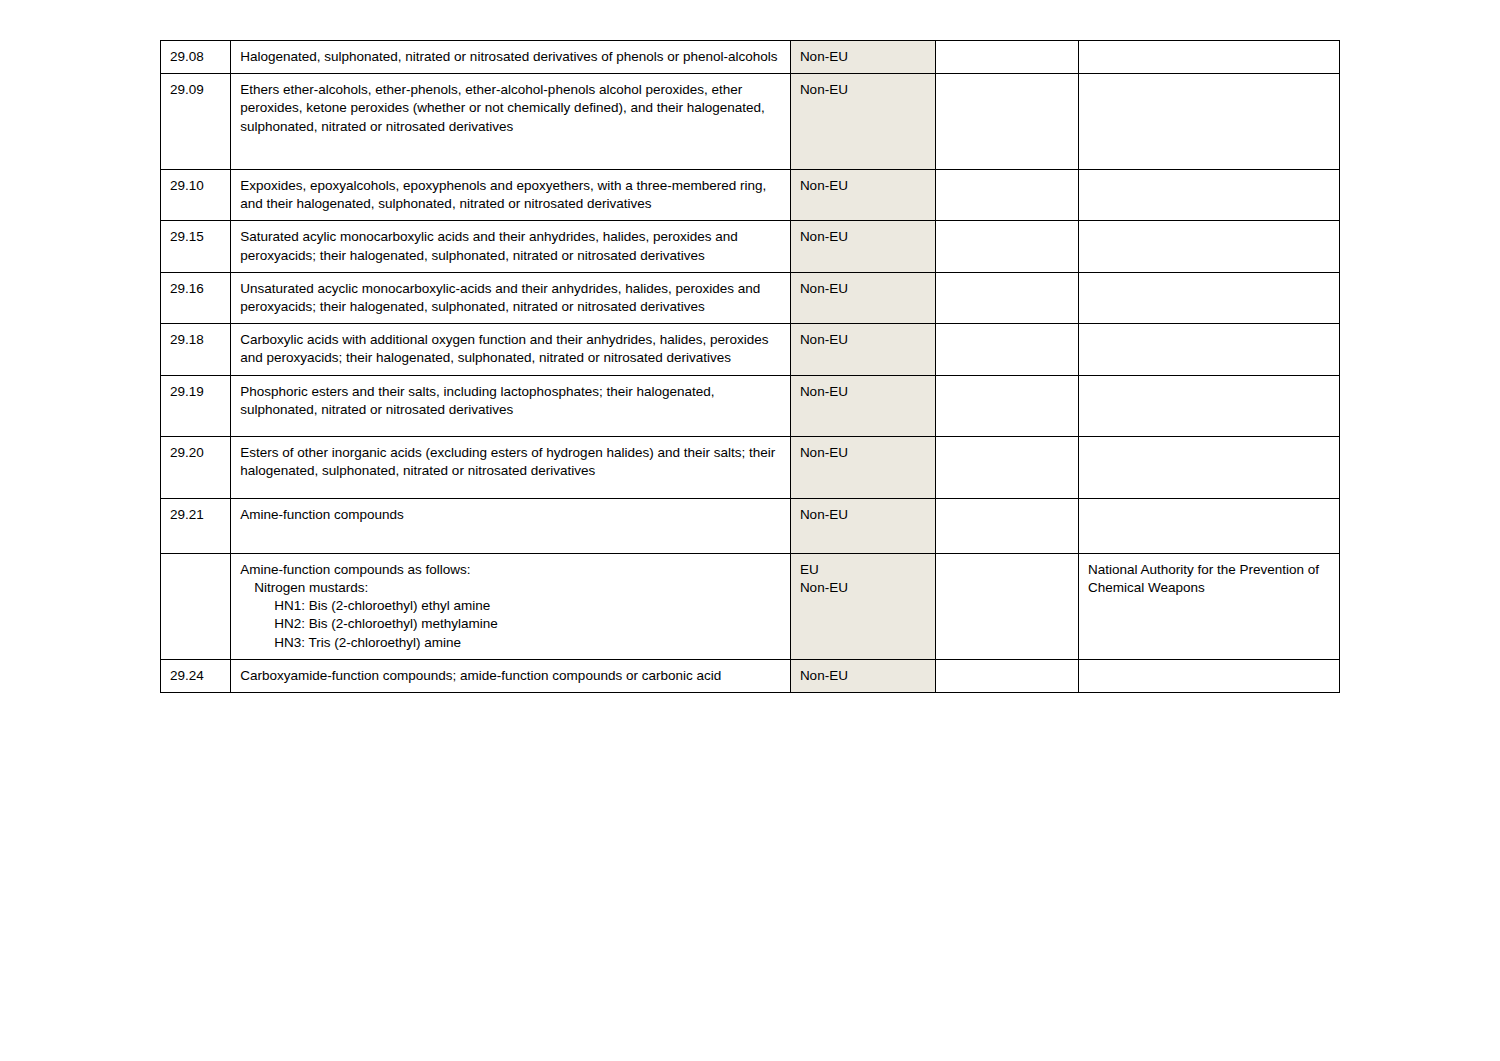| 29.08 | Halogenated, sulphonated, nitrated or nitrosated derivatives of phenols or phenol-alcohols | Non-EU | | |
| 29.09 | Ethers ether-alcohols, ether-phenols, ether-alcohol-phenols alcohol peroxides, ether peroxides, ketone peroxides (whether or not chemically defined), and their halogenated, sulphonated, nitrated or nitrosated derivatives | Non-EU | | |
| 29.10 | Expoxides, epoxyalcohols, epoxyphenols and epoxyethers, with a three-membered ring, and their halogenated, sulphonated, nitrated or nitrosated derivatives | Non-EU | | |
| 29.15 | Saturated acylic monocarboxylic acids and their anhydrides, halides, peroxides and peroxyacids; their halogenated, sulphonated, nitrated or nitrosated derivatives | Non-EU | | |
| 29.16 | Unsaturated acyclic monocarboxylic-acids and their anhydrides, halides, peroxides and peroxyacids; their halogenated, sulphonated, nitrated or nitrosated derivatives | Non-EU | | |
| 29.18 | Carboxylic acids with additional oxygen function and their anhydrides, halides, peroxides and peroxyacids; their halogenated, sulphonated, nitrated or nitrosated derivatives | Non-EU | | |
| 29.19 | Phosphoric esters and their salts, including lactophosphates; their halogenated, sulphonated, nitrated or nitrosated derivatives | Non-EU | | |
| 29.20 | Esters of other inorganic acids (excluding esters of hydrogen halides) and their salts; their halogenated, sulphonated, nitrated or nitrosated derivatives | Non-EU | | |
| 29.21 | Amine-function compounds | Non-EU | | |
| | Amine-function compounds as follows: Nitrogen mustards: HN1: Bis (2-chloroethyl) ethyl amine HN2: Bis (2-chloroethyl) methylamine HN3: Tris (2-chloroethyl) amine | EU Non-EU | | National Authority for the Prevention of Chemical Weapons |
| 29.24 | Carboxyamide-function compounds; amide-function compounds or carbonic acid | Non-EU | | |